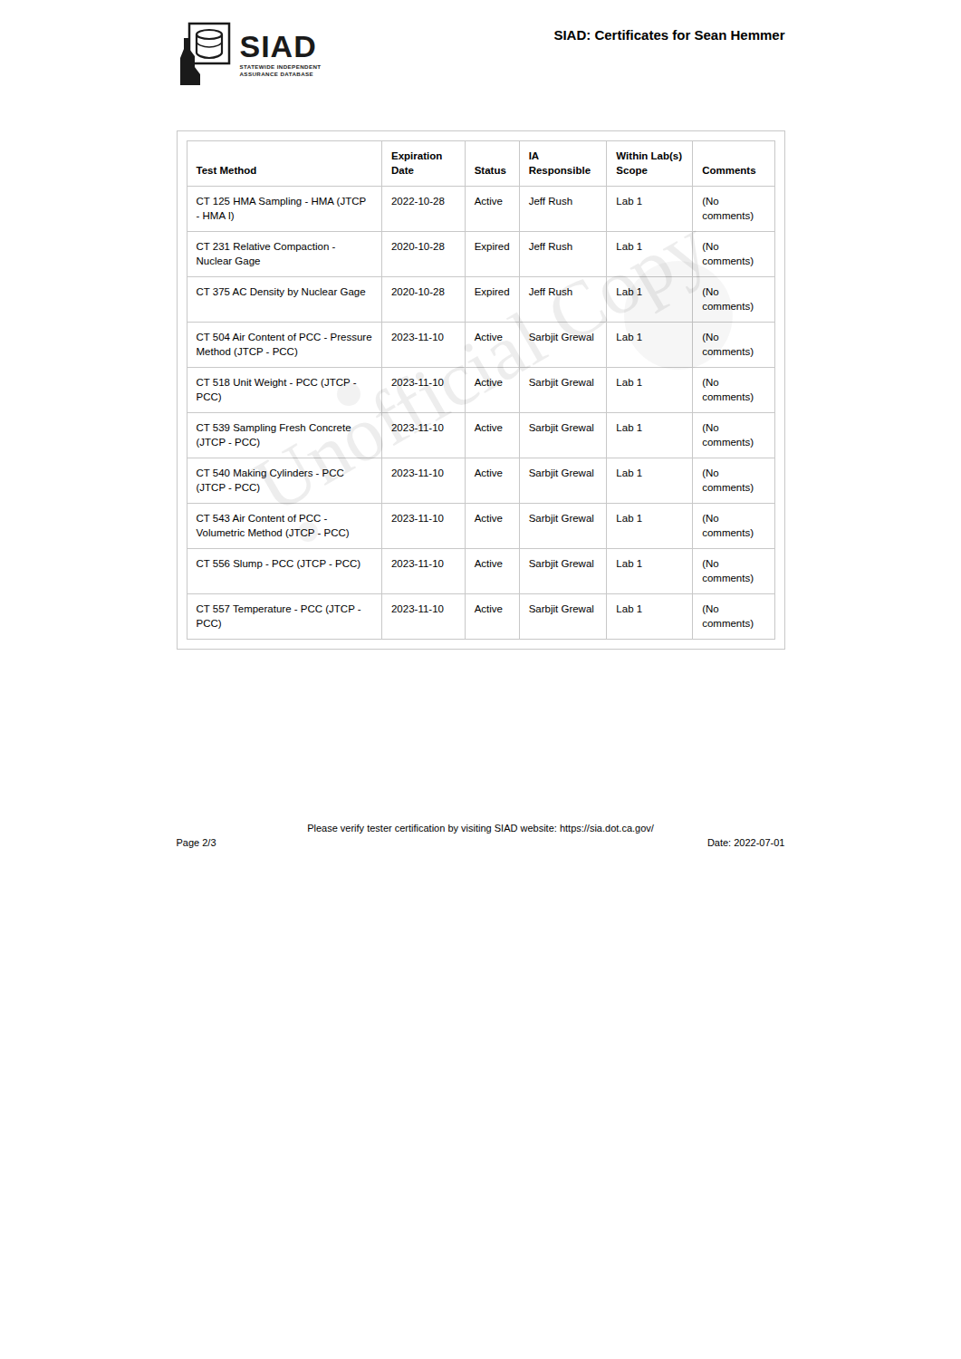Unofficial Copy
SIAD
STATEWIDE INDEPENDENT
ASSURANCE DATABASE
SIAD: Certificates for Sean Hemmer
| Test Method | Expiration Date | Status | IA Responsible | Within Lab(s) Scope | Comments |
| --- | --- | --- | --- | --- | --- |
| CT 125 HMA Sampling - HMA (JTCP - HMA I) | 2022-10-28 | Active | Jeff Rush | Lab 1 | (No comments) |
| CT 231 Relative Compaction - Nuclear Gage | 2020-10-28 | Expired | Jeff Rush | Lab 1 | (No comments) |
| CT 375 AC Density by Nuclear Gage | 2020-10-28 | Expired | Jeff Rush | Lab 1 | (No comments) |
| CT 504 Air Content of PCC - Pressure Method (JTCP - PCC) | 2023-11-10 | Active | Sarbjit Grewal | Lab 1 | (No comments) |
| CT 518 Unit Weight - PCC (JTCP - PCC) | 2023-11-10 | Active | Sarbjit Grewal | Lab 1 | (No comments) |
| CT 539 Sampling Fresh Concrete (JTCP - PCC) | 2023-11-10 | Active | Sarbjit Grewal | Lab 1 | (No comments) |
| CT 540 Making Cylinders - PCC (JTCP - PCC) | 2023-11-10 | Active | Sarbjit Grewal | Lab 1 | (No comments) |
| CT 543 Air Content of PCC - Volumetric Method (JTCP - PCC) | 2023-11-10 | Active | Sarbjit Grewal | Lab 1 | (No comments) |
| CT 556 Slump - PCC (JTCP - PCC) | 2023-11-10 | Active | Sarbjit Grewal | Lab 1 | (No comments) |
| CT 557 Temperature - PCC (JTCP - PCC) | 2023-11-10 | Active | Sarbjit Grewal | Lab 1 | (No comments) |
Please verify tester certification by visiting SIAD website: https://sia.dot.ca.gov/
Page 2/3 Date: 2022-07-01